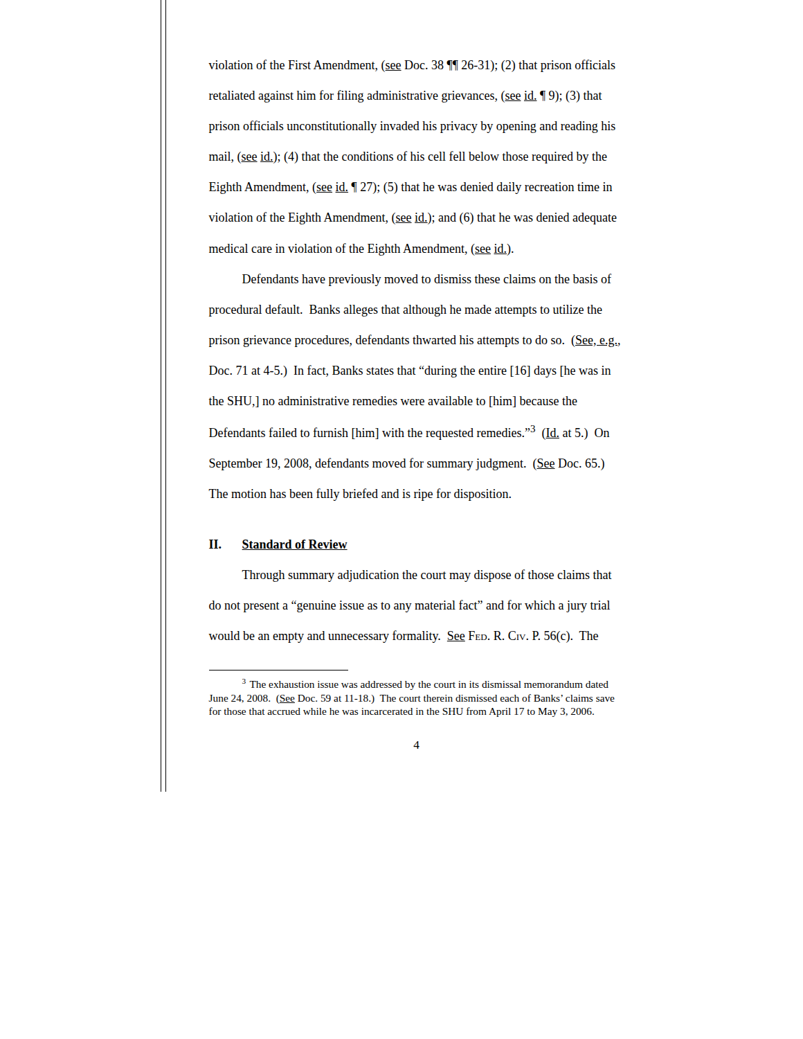violation of the First Amendment, (see Doc. 38 ¶¶ 26-31); (2) that prison officials retaliated against him for filing administrative grievances, (see id. ¶ 9); (3) that prison officials unconstitutionally invaded his privacy by opening and reading his mail, (see id.); (4) that the conditions of his cell fell below those required by the Eighth Amendment, (see id. ¶ 27); (5) that he was denied daily recreation time in violation of the Eighth Amendment, (see id.); and (6) that he was denied adequate medical care in violation of the Eighth Amendment, (see id.).
Defendants have previously moved to dismiss these claims on the basis of procedural default. Banks alleges that although he made attempts to utilize the prison grievance procedures, defendants thwarted his attempts to do so. (See, e.g., Doc. 71 at 4-5.) In fact, Banks states that “during the entire [16] days [he was in the SHU,] no administrative remedies were available to [him] because the Defendants failed to furnish [him] with the requested remedies.”3 (Id. at 5.) On September 19, 2008, defendants moved for summary judgment. (See Doc. 65.) The motion has been fully briefed and is ripe for disposition.
II. Standard of Review
Through summary adjudication the court may dispose of those claims that do not present a “genuine issue as to any material fact” and for which a jury trial would be an empty and unnecessary formality. See Fed. R. Civ. P. 56(c). The
3 The exhaustion issue was addressed by the court in its dismissal memorandum dated June 24, 2008. (See Doc. 59 at 11-18.) The court therein dismissed each of Banks’ claims save for those that accrued while he was incarcerated in the SHU from April 17 to May 3, 2006.
4